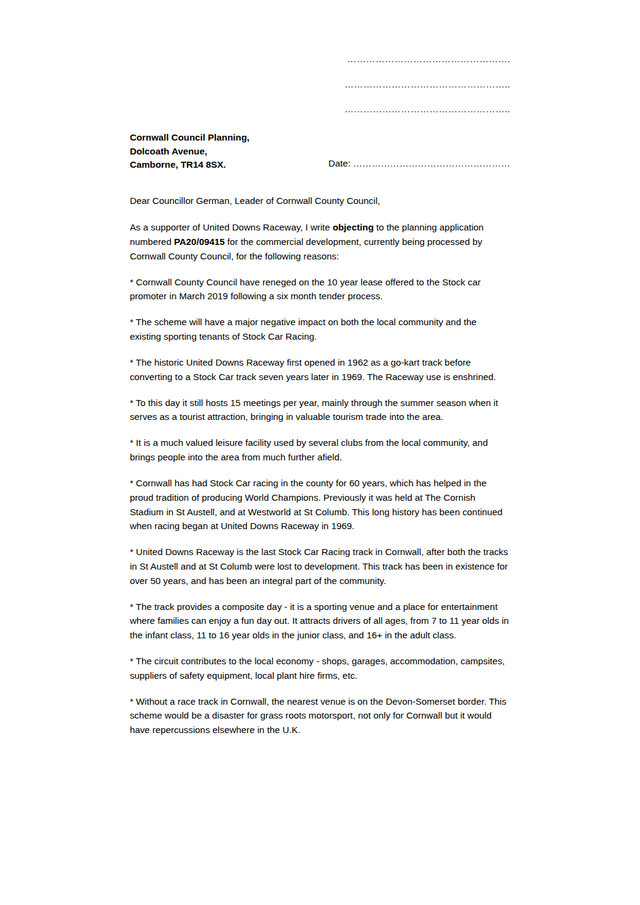…………………………………………….
……………………………………………..
……………………………………………..
Cornwall Council Planning,
Dolcoath Avenue,
Camborne, TR14 8SX.
Date: ……………………………………………
Dear Councillor German, Leader of Cornwall County Council,
As a supporter of United Downs Raceway, I write objecting to the planning application numbered PA20/09415 for the commercial development, currently being processed by Cornwall County Council, for the following reasons:
* Cornwall County Council have reneged on the 10 year lease offered to the Stock car promoter in March 2019 following a six month tender process.
* The scheme will have a major negative impact on both the local community and the existing sporting tenants of Stock Car Racing.
* The historic United Downs Raceway first opened in 1962 as a go-kart track before converting to a Stock Car track seven years later in 1969. The Raceway use is enshrined.
* To this day it still hosts 15 meetings per year, mainly through the summer season when it serves as a tourist attraction, bringing in valuable tourism trade into the area.
* It is a much valued leisure facility used by several clubs from the local community, and brings people into the area from much further afield.
* Cornwall has had Stock Car racing in the county for 60 years, which has helped in the proud tradition of producing World Champions. Previously it was held at The Cornish Stadium in St Austell, and at Westworld at St Columb. This long history has been continued when racing began at United Downs Raceway in 1969.
* United Downs Raceway is the last Stock Car Racing track in Cornwall, after both the tracks in St Austell and at St Columb were lost to development. This track has been in existence for over 50 years, and has been an integral part of the community.
* The track provides a composite day - it is a sporting venue and a place for entertainment where families can enjoy a fun day out. It attracts drivers of all ages, from 7 to 11 year olds in the infant class, 11 to 16 year olds in the junior class, and 16+ in the adult class.
* The circuit contributes to the local economy - shops, garages, accommodation, campsites, suppliers of safety equipment, local plant hire firms, etc.
* Without a race track in Cornwall, the nearest venue is on the Devon-Somerset border. This scheme would be a disaster for grass roots motorsport, not only for Cornwall but it would have repercussions elsewhere in the U.K.